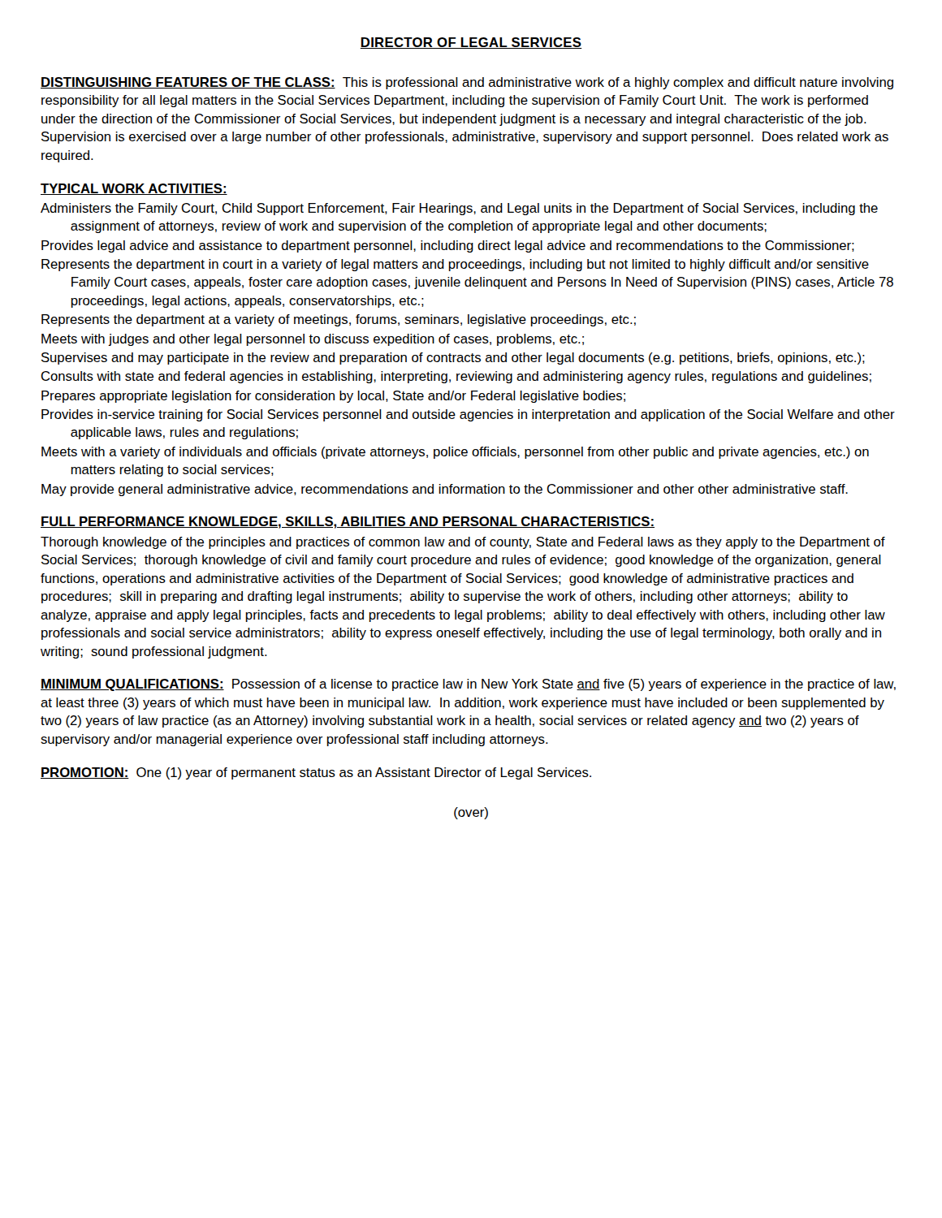DIRECTOR OF LEGAL SERVICES
DISTINGUISHING FEATURES OF THE CLASS: This is professional and administrative work of a highly complex and difficult nature involving responsibility for all legal matters in the Social Services Department, including the supervision of Family Court Unit. The work is performed under the direction of the Commissioner of Social Services, but independent judgment is a necessary and integral characteristic of the job. Supervision is exercised over a large number of other professionals, administrative, supervisory and support personnel. Does related work as required.
TYPICAL WORK ACTIVITIES:
Administers the Family Court, Child Support Enforcement, Fair Hearings, and Legal units in the Department of Social Services, including the assignment of attorneys, review of work and supervision of the completion of appropriate legal and other documents;
Provides legal advice and assistance to department personnel, including direct legal advice and recommendations to the Commissioner;
Represents the department in court in a variety of legal matters and proceedings, including but not limited to highly difficult and/or sensitive Family Court cases, appeals, foster care adoption cases, juvenile delinquent and Persons In Need of Supervision (PINS) cases, Article 78 proceedings, legal actions, appeals, conservatorships, etc.;
Represents the department at a variety of meetings, forums, seminars, legislative proceedings, etc.;
Meets with judges and other legal personnel to discuss expedition of cases, problems, etc.;
Supervises and may participate in the review and preparation of contracts and other legal documents (e.g. petitions, briefs, opinions, etc.);
Consults with state and federal agencies in establishing, interpreting, reviewing and administering agency rules, regulations and guidelines;
Prepares appropriate legislation for consideration by local, State and/or Federal legislative bodies;
Provides in-service training for Social Services personnel and outside agencies in interpretation and application of the Social Welfare and other applicable laws, rules and regulations;
Meets with a variety of individuals and officials (private attorneys, police officials, personnel from other public and private agencies, etc.) on matters relating to social services;
May provide general administrative advice, recommendations and information to the Commissioner and other other administrative staff.
FULL PERFORMANCE KNOWLEDGE, SKILLS, ABILITIES AND PERSONAL CHARACTERISTICS:
Thorough knowledge of the principles and practices of common law and of county, State and Federal laws as they apply to the Department of Social Services; thorough knowledge of civil and family court procedure and rules of evidence; good knowledge of the organization, general functions, operations and administrative activities of the Department of Social Services; good knowledge of administrative practices and procedures; skill in preparing and drafting legal instruments; ability to supervise the work of others, including other attorneys; ability to analyze, appraise and apply legal principles, facts and precedents to legal problems; ability to deal effectively with others, including other law professionals and social service administrators; ability to express oneself effectively, including the use of legal terminology, both orally and in writing; sound professional judgment.
MINIMUM QUALIFICATIONS: Possession of a license to practice law in New York State and five (5) years of experience in the practice of law, at least three (3) years of which must have been in municipal law. In addition, work experience must have included or been supplemented by two (2) years of law practice (as an Attorney) involving substantial work in a health, social services or related agency and two (2) years of supervisory and/or managerial experience over professional staff including attorneys.
PROMOTION: One (1) year of permanent status as an Assistant Director of Legal Services.
(over)